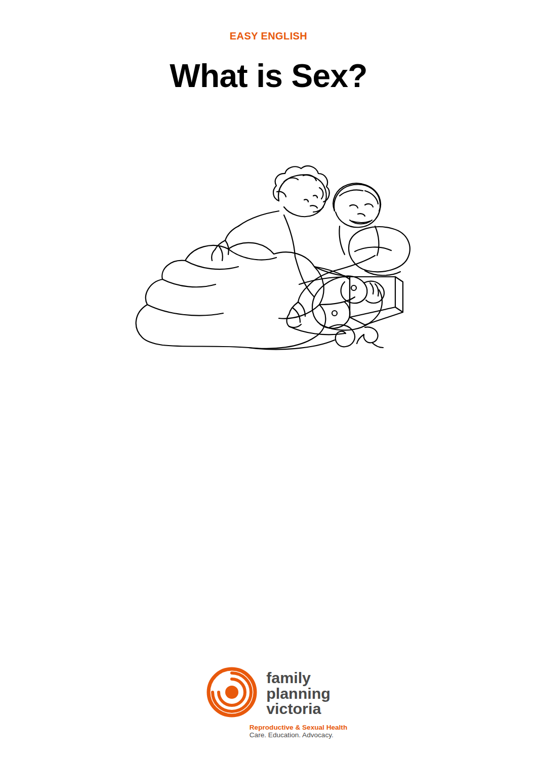EASY ENGLISH
What is Sex?
family
planning
victoria
Reproductive & Sexual Health
Care. Education. Advocacy.